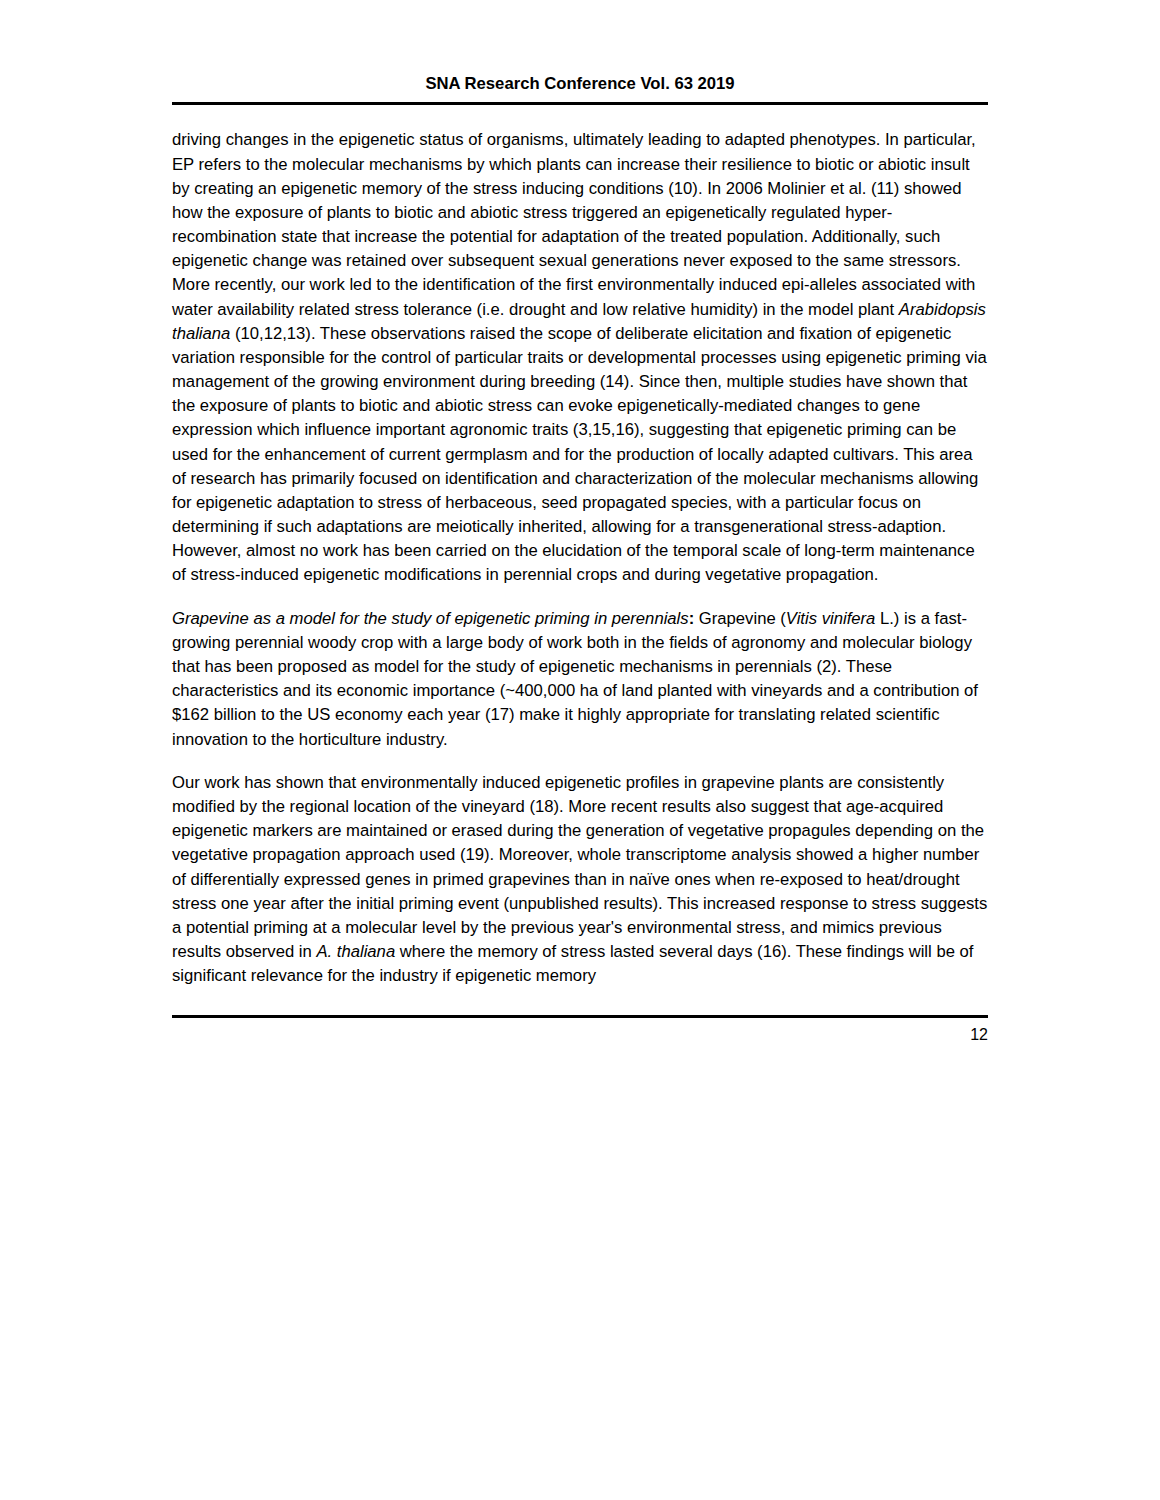SNA Research Conference Vol. 63 2019
driving changes in the epigenetic status of organisms, ultimately leading to adapted phenotypes. In particular, EP refers to the molecular mechanisms by which plants can increase their resilience to biotic or abiotic insult by creating an epigenetic memory of the stress inducing conditions (10). In 2006 Molinier et al. (11) showed how the exposure of plants to biotic and abiotic stress triggered an epigenetically regulated hyper-recombination state that increase the potential for adaptation of the treated population. Additionally, such epigenetic change was retained over subsequent sexual generations never exposed to the same stressors. More recently, our work led to the identification of the first environmentally induced epi-alleles associated with water availability related stress tolerance (i.e. drought and low relative humidity) in the model plant Arabidopsis thaliana (10,12,13). These observations raised the scope of deliberate elicitation and fixation of epigenetic variation responsible for the control of particular traits or developmental processes using epigenetic priming via management of the growing environment during breeding (14). Since then, multiple studies have shown that the exposure of plants to biotic and abiotic stress can evoke epigenetically-mediated changes to gene expression which influence important agronomic traits (3,15,16), suggesting that epigenetic priming can be used for the enhancement of current germplasm and for the production of locally adapted cultivars. This area of research has primarily focused on identification and characterization of the molecular mechanisms allowing for epigenetic adaptation to stress of herbaceous, seed propagated species, with a particular focus on determining if such adaptations are meiotically inherited, allowing for a transgenerational stress-adaption. However, almost no work has been carried on the elucidation of the temporal scale of long-term maintenance of stress-induced epigenetic modifications in perennial crops and during vegetative propagation.
Grapevine as a model for the study of epigenetic priming in perennials: Grapevine (Vitis vinifera L.) is a fast-growing perennial woody crop with a large body of work both in the fields of agronomy and molecular biology that has been proposed as model for the study of epigenetic mechanisms in perennials (2). These characteristics and its economic importance (~400,000 ha of land planted with vineyards and a contribution of $162 billion to the US economy each year (17) make it highly appropriate for translating related scientific innovation to the horticulture industry.
Our work has shown that environmentally induced epigenetic profiles in grapevine plants are consistently modified by the regional location of the vineyard (18). More recent results also suggest that age-acquired epigenetic markers are maintained or erased during the generation of vegetative propagules depending on the vegetative propagation approach used (19). Moreover, whole transcriptome analysis showed a higher number of differentially expressed genes in primed grapevines than in naïve ones when re-exposed to heat/drought stress one year after the initial priming event (unpublished results). This increased response to stress suggests a potential priming at a molecular level by the previous year's environmental stress, and mimics previous results observed in A. thaliana where the memory of stress lasted several days (16). These findings will be of significant relevance for the industry if epigenetic memory
12